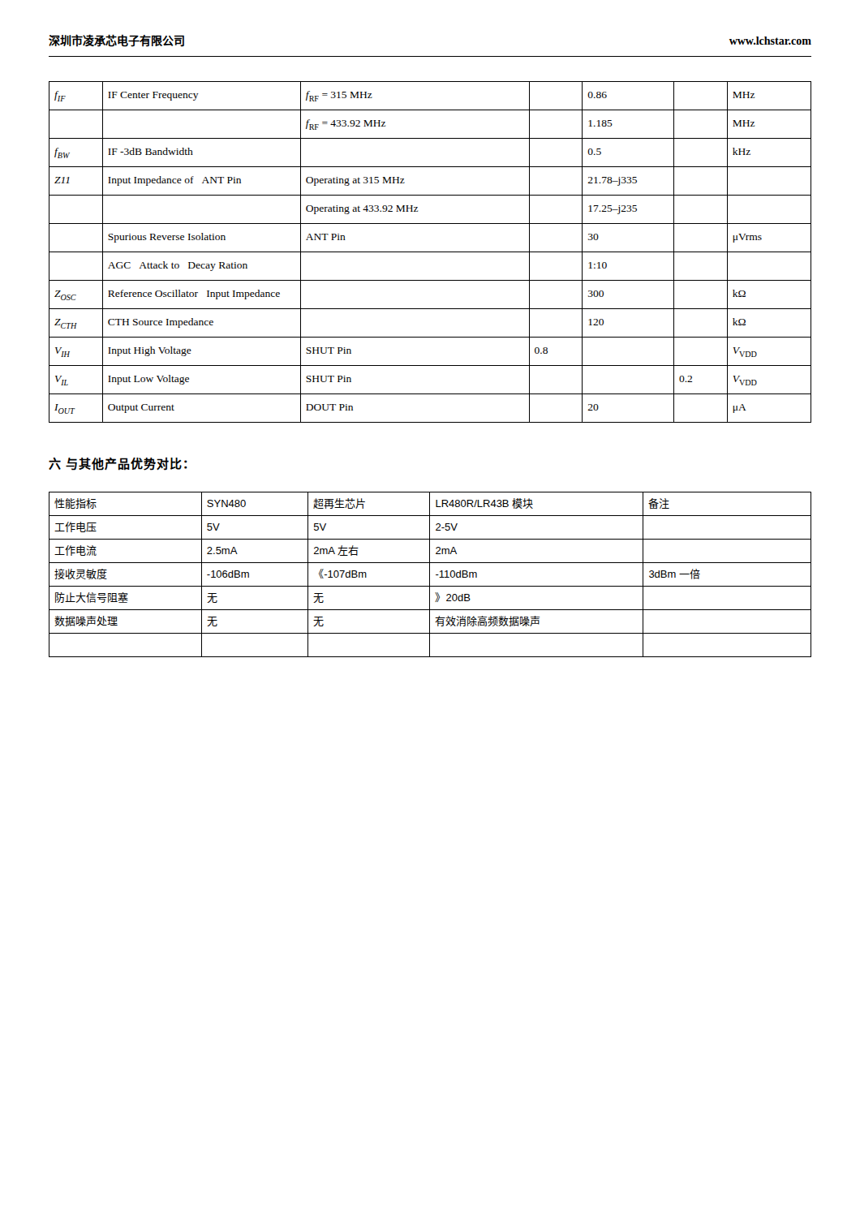深圳市凌承芯电子有限公司 www.lchstar.com
| f IF | IF Center Frequency | f RF = 315 MHz | | 0.86 | | MHz |
| | | f RF = 433.92 MHz | | 1.185 | | MHz |
| f BW | IF -3dB Bandwidth | | | 0.5 | | kHz |
| Z11 | Input Impedance of ANT Pin | Operating at 315 MHz | | 21.78–j335 | | |
| | | Operating at 433.92 MHz | | 17.25–j235 | | |
| | Spurious Reverse Isolation | ANT Pin | | 30 | | μVrms |
| | AGC Attack to Decay Ration | | | 1:10 | | |
| Z OSC | Reference Oscillator Input Impedance | | | 300 | | kΩ |
| Z CTH | CTH Source Impedance | | | 120 | | kΩ |
| V IH | Input High Voltage | SHUT Pin | 0.8 | | | V VDD |
| V IL | Input Low Voltage | SHUT Pin | | | 0.2 | V VDD |
| I OUT | Output Current | DOUT Pin | | 20 | | μA |
六 与其他产品优势对比：
| 性能指标 | SYN480 | 超再生芯片 | LR480R/LR43B 模块 | 备注 |
| 工作电压 | 5V | 5V | 2-5V | |
| 工作电流 | 2.5mA | 2mA 左右 | 2mA | |
| 接收灵敏度 | -106dBm | 《-107dBm | -110dBm | 3dBm 一倍 |
| 防止大信号阻塞 | 无 | 无 | 》20dB | |
| 数据噪声处理 | 无 | 无 | 有效消除高频数据噪声 | |